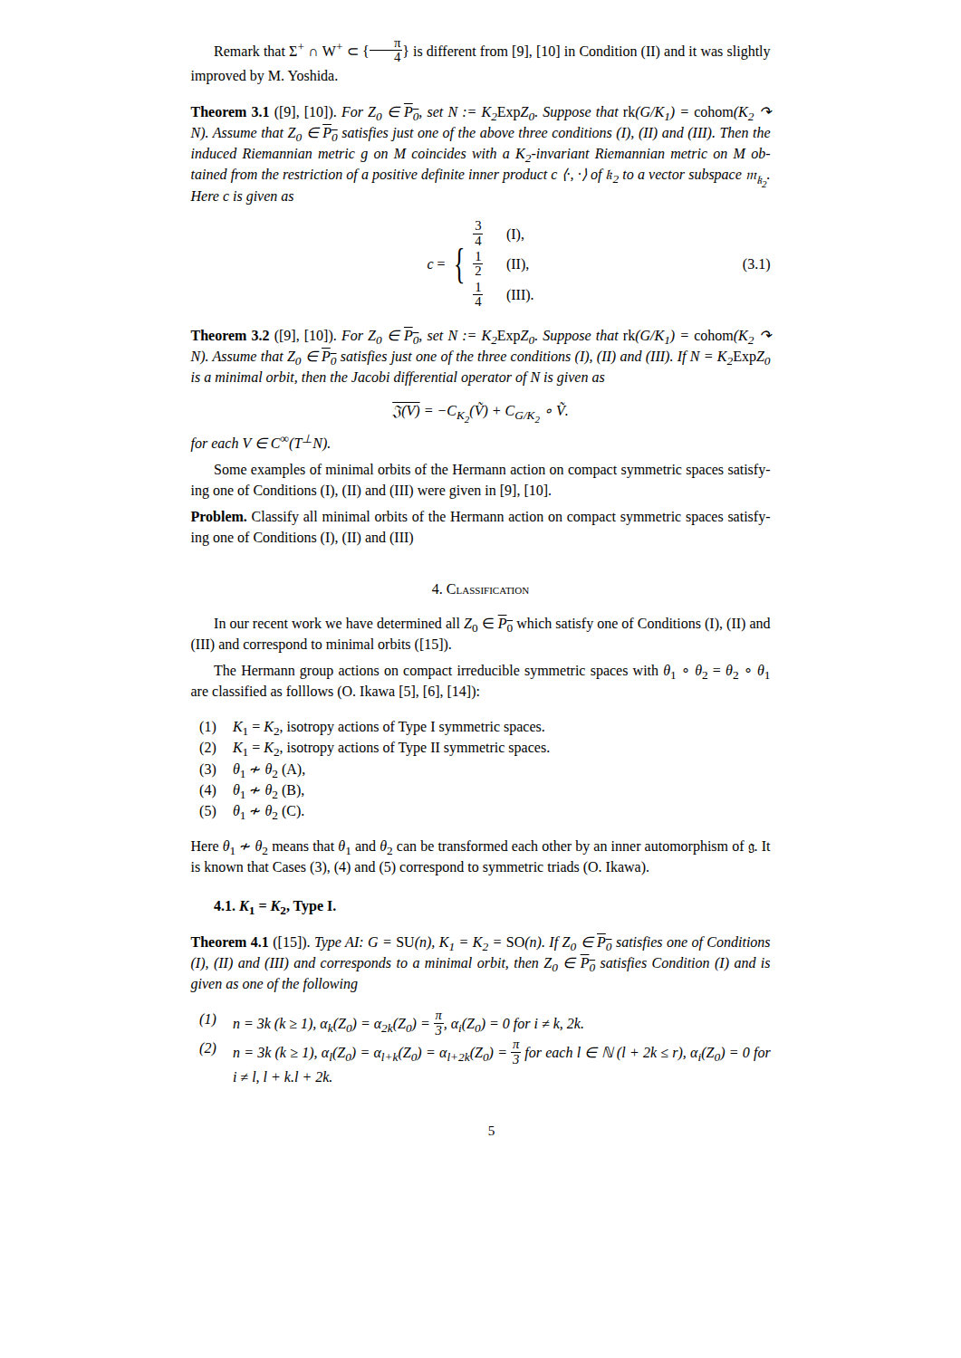Remark that Σ+ ∩ W+ ⊂ {π 4} is different from [9], [10] in Condition (II) and it was slightly improved by M. Yoshida.
Theorem 3.1 ([9], [10]). For Z0 ∈ P0, set N := K2Exp Z0. Suppose that rk(G/K1) = cohom(K2 ↷ N). Assume that Z0 ∈ P0 satisfies just one of the above three conditions (I), (II) and (III). Then the induced Riemannian metric g on M coincides with a K2-invariant Riemannian metric on M obtained from the restriction of a positive definite inner product c ⟨·, ·⟩ of 𝔨2 to a vector subspace 𝔪𝔨2. Here c is given as
c = { 34(I), 12(II), 14(III). (3.1)
Theorem 3.2 ([9], [10]). For Z0 ∈ P0, set N := K2Exp Z0. Suppose that rk(G/K1) = cohom(K2 ↷ N). Assume that Z0 ∈ P0 satisfies just one of the three conditions (I), (II) and (III). If N = K2Exp Z0 is a minimal orbit, then the Jacobi differential operator of N is given as
𝔍(V) = −CK2(Ṽ) + CG/K2 ∘ Ṽ.
for each V ∈ C∞(T⊥N).
Some examples of minimal orbits of the Hermann action on compact symmetric spaces satisfying one of Conditions (I), (II) and (III) were given in [9], [10].
Problem. Classify all minimal orbits of the Hermann action on compact symmetric spaces satisfying one of Conditions (I), (II) and (III)
4. Classification
In our recent work we have determined all Z0 ∈ P0 which satisfy one of Conditions (I), (II) and (III) and correspond to minimal orbits ([15]).
The Hermann group actions on compact irreducible symmetric spaces with θ1 ∘ θ2 = θ2 ∘ θ1 are classified as folllows (O. Ikawa [5], [6], [14]):
K1 = K2, isotropy actions of Type I symmetric spaces.
K1 = K2, isotropy actions of Type II symmetric spaces.
θ1 ≁ θ2 (A),
θ1 ≁ θ2 (B),
θ1 ≁ θ2 (C).
Here θ1 ≁ θ2 means that θ1 and θ2 can be transformed each other by an inner automorphism of 𝔤. It is known that Cases (3), (4) and (5) correspond to symmetric triads (O. Ikawa).
4.1. K1 = K2, Type I.
Theorem 4.1 ([15]). Type AI: G = SU(n), K1 = K2 = SO(n). If Z0 ∈ P0 satisfies one of Conditions (I), (II) and (III) and corresponds to a minimal orbit, then Z0 ∈ P0 satisfies Condition (I) and is given as one of the following
n = 3k (k ≥ 1), αk(Z0) = α2k(Z0) = π 3, αi(Z0) = 0 for i ≠ k, 2k.
n = 3k (k ≥ 1), αl(Z0) = αl+k(Z0) = αl+2k(Z0) = π 3 for each l ∈ ℕ (l + 2k ≤ r), αi(Z0) = 0 for i ≠ l, l + k.l + 2k.
5